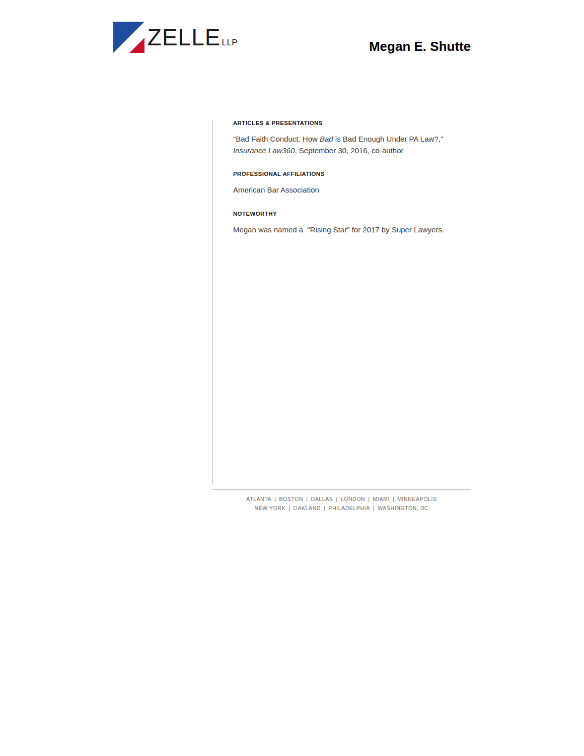ZELLELLP
Megan E. Shutte
Articles & Presentations
"Bad Faith Conduct: How Bad is Bad Enough Under PA Law?," Insurance Law360, September 30, 2016, co-author
Professional Affiliations
American Bar Association
Noteworthy
Megan was named a "Rising Star" for 2017 by Super Lawyers.
ATLANTA|BOSTON|DALLAS|LONDON|MIAMI|MINNEAPOLIS
NEW YORK|OAKLAND|PHILADELPHIA|WASHINGTON, DC